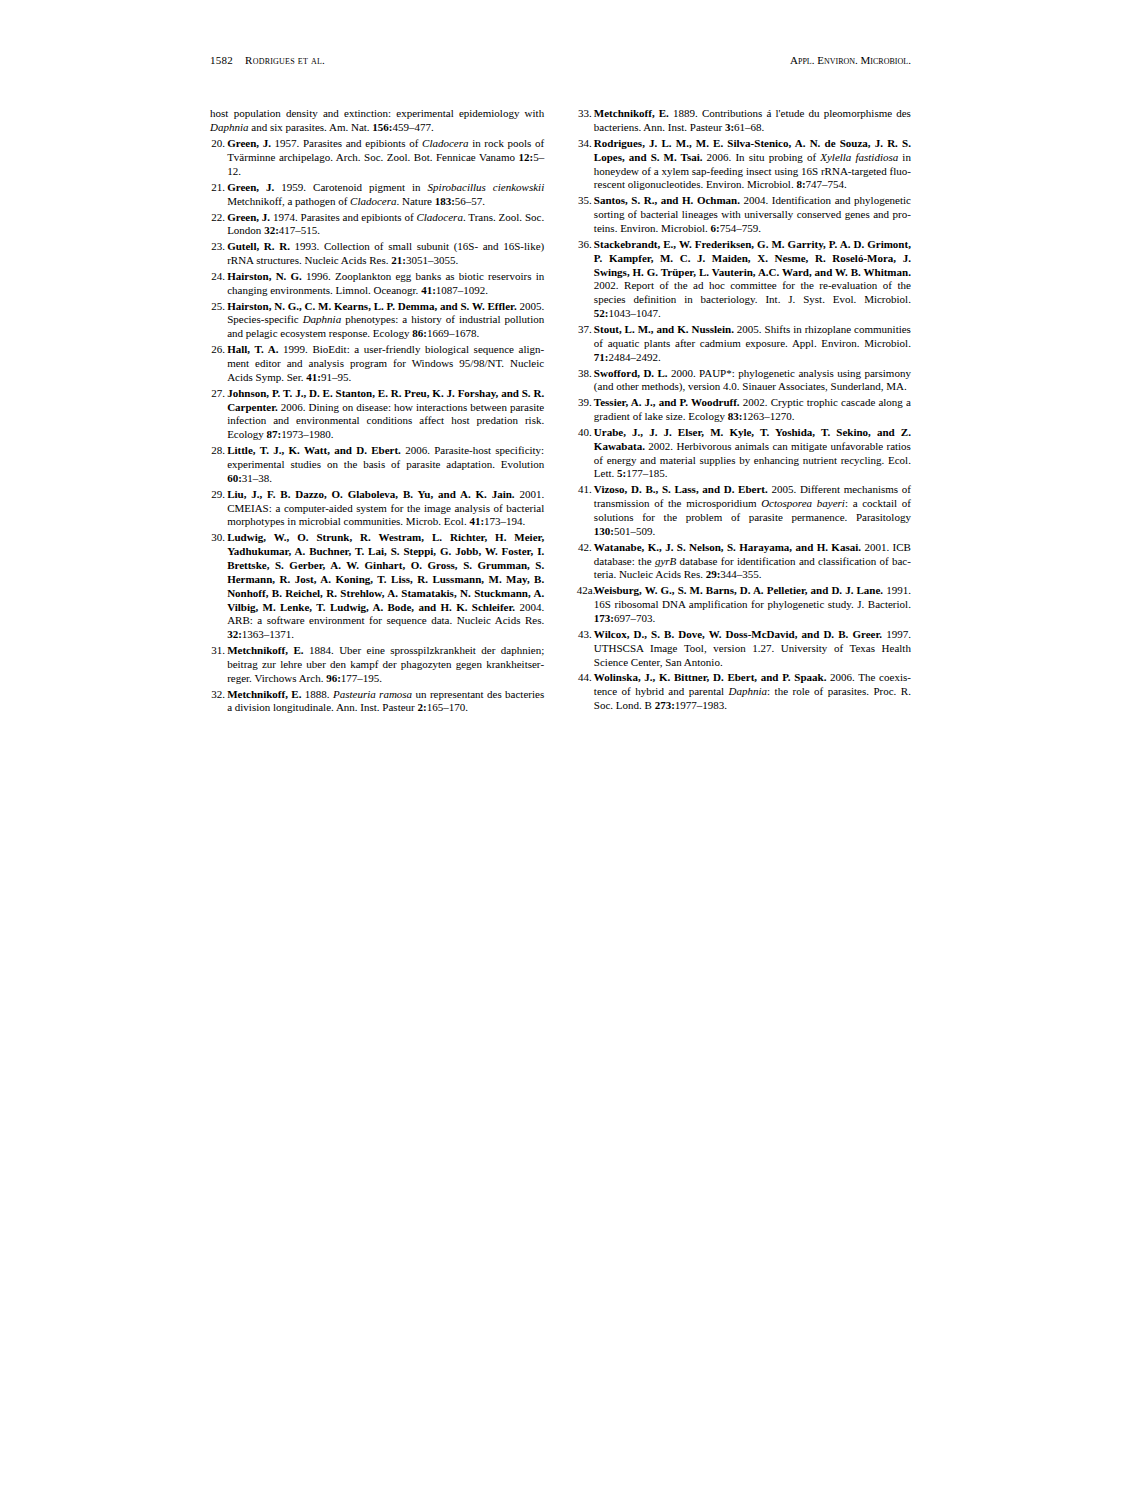1582 Rodrigues et al.
Appl. Environ. Microbiol.
host population density and extinction: experimental epidemiology with Daphnia and six parasites. Am. Nat. 156: 459–477.
20. Green, J. 1957. Parasites and epibionts of Cladocera in rock pools of Tvärminne archipelago. Arch. Soc. Zool. Bot. Fennicae Vanamo 12: 5–12.
21. Green, J. 1959. Carotenoid pigment in Spirobacillus cienkowskii Metchnikoff, a pathogen of Cladocera. Nature 183: 56–57.
22. Green, J. 1974. Parasites and epibionts of Cladocera. Trans. Zool. Soc. London 32: 417–515.
23. Gutell, R. R. 1993. Collection of small subunit (16S- and 16S-like) rRNA structures. Nucleic Acids Res. 21: 3051–3055.
24. Hairston, N. G. 1996. Zooplankton egg banks as biotic reservoirs in changing environments. Limnol. Oceanogr. 41: 1087–1092.
25. Hairston, N. G., C. M. Kearns, L. P. Demma, and S. W. Effler. 2005. Species-specific Daphnia phenotypes: a history of industrial pollution and pelagic ecosystem response. Ecology 86: 1669–1678.
26. Hall, T. A. 1999. BioEdit: a user-friendly biological sequence alignment editor and analysis program for Windows 95/98/NT. Nucleic Acids Symp. Ser. 41: 91–95.
27. Johnson, P. T. J., D. E. Stanton, E. R. Preu, K. J. Forshay, and S. R. Carpenter. 2006. Dining on disease: how interactions between parasite infection and environmental conditions affect host predation risk. Ecology 87: 1973–1980.
28. Little, T. J., K. Watt, and D. Ebert. 2006. Parasite-host specificity: experimental studies on the basis of parasite adaptation. Evolution 60: 31–38.
29. Liu, J., F. B. Dazzo, O. Glaboleva, B. Yu, and A. K. Jain. 2001. CMEIAS: a computer-aided system for the image analysis of bacterial morphotypes in microbial communities. Microb. Ecol. 41: 173–194.
30. Ludwig, W., O. Strunk, R. Westram, L. Richter, H. Meier, Yadhukumar, A. Buchner, T. Lai, S. Steppi, G. Jobb, W. Foster, I. Brettske, S. Gerber, A. W. Ginhart, O. Gross, S. Grumman, S. Hermann, R. Jost, A. Koning, T. Liss, R. Lussmann, M. May, B. Nonhoff, B. Reichel, R. Strehlow, A. Stamatakis, N. Stuckmann, A. Vilbig, M. Lenke, T. Ludwig, A. Bode, and H. K. Schleifer. 2004. ARB: a software environment for sequence data. Nucleic Acids Res. 32: 1363–1371.
31. Metchnikoff, E. 1884. Uber eine sprosspilzkrankheit der daphnien; beitrag zur lehre uber den kampf der phagozyten gegen krankheitserreger. Virchows Arch. 96: 177–195.
32. Metchnikoff, E. 1888. Pasteuria ramosa un representant des bacteries a division longitudinale. Ann. Inst. Pasteur 2: 165–170.
33. Metchnikoff, E. 1889. Contributions á l'etude du pleomorphisme des bacteriens. Ann. Inst. Pasteur 3: 61–68.
34. Rodrigues, J. L. M., M. E. Silva-Stenico, A. N. de Souza, J. R. S. Lopes, and S. M. Tsai. 2006. In situ probing of Xylella fastidiosa in honeydew of a xylem sap-feeding insect using 16S rRNA-targeted fluorescent oligonucleotides. Environ. Microbiol. 8: 747–754.
35. Santos, S. R., and H. Ochman. 2004. Identification and phylogenetic sorting of bacterial lineages with universally conserved genes and proteins. Environ. Microbiol. 6: 754–759.
36. Stackebrandt, E., W. Frederiksen, G. M. Garrity, P. A. D. Grimont, P. Kampfer, M. C. J. Maiden, X. Nesme, R. Roseló-Mora, J. Swings, H. G. Trüper, L. Vauterin, A.C. Ward, and W. B. Whitman. 2002. Report of the ad hoc committee for the re-evaluation of the species definition in bacteriology. Int. J. Syst. Evol. Microbiol. 52: 1043–1047.
37. Stout, L. M., and K. Nusslein. 2005. Shifts in rhizoplane communities of aquatic plants after cadmium exposure. Appl. Environ. Microbiol. 71: 2484–2492.
38. Swofford, D. L. 2000. PAUP*: phylogenetic analysis using parsimony (and other methods), version 4.0. Sinauer Associates, Sunderland, MA.
39. Tessier, A. J., and P. Woodruff. 2002. Cryptic trophic cascade along a gradient of lake size. Ecology 83: 1263–1270.
40. Urabe, J., J. J. Elser, M. Kyle, T. Yoshida, T. Sekino, and Z. Kawabata. 2002. Herbivorous animals can mitigate unfavorable ratios of energy and material supplies by enhancing nutrient recycling. Ecol. Lett. 5: 177–185.
41. Vizoso, D. B., S. Lass, and D. Ebert. 2005. Different mechanisms of transmission of the microsporidium Octosporea bayeri: a cocktail of solutions for the problem of parasite permanence. Parasitology 130: 501–509.
42. Watanabe, K., J. S. Nelson, S. Harayama, and H. Kasai. 2001. ICB database: the gyrB database for identification and classification of bacteria. Nucleic Acids Res. 29: 344–355.
42a. Weisburg, W. G., S. M. Barns, D. A. Pelletier, and D. J. Lane. 1991. 16S ribosomal DNA amplification for phylogenetic study. J. Bacteriol. 173: 697–703.
43. Wilcox, D., S. B. Dove, W. Doss-McDavid, and D. B. Greer. 1997. UTHSCSA Image Tool, version 1.27. University of Texas Health Science Center, San Antonio.
44. Wolinska, J., K. Bittner, D. Ebert, and P. Spaak. 2006. The coexistence of hybrid and parental Daphnia: the role of parasites. Proc. R. Soc. Lond. B 273: 1977–1983.